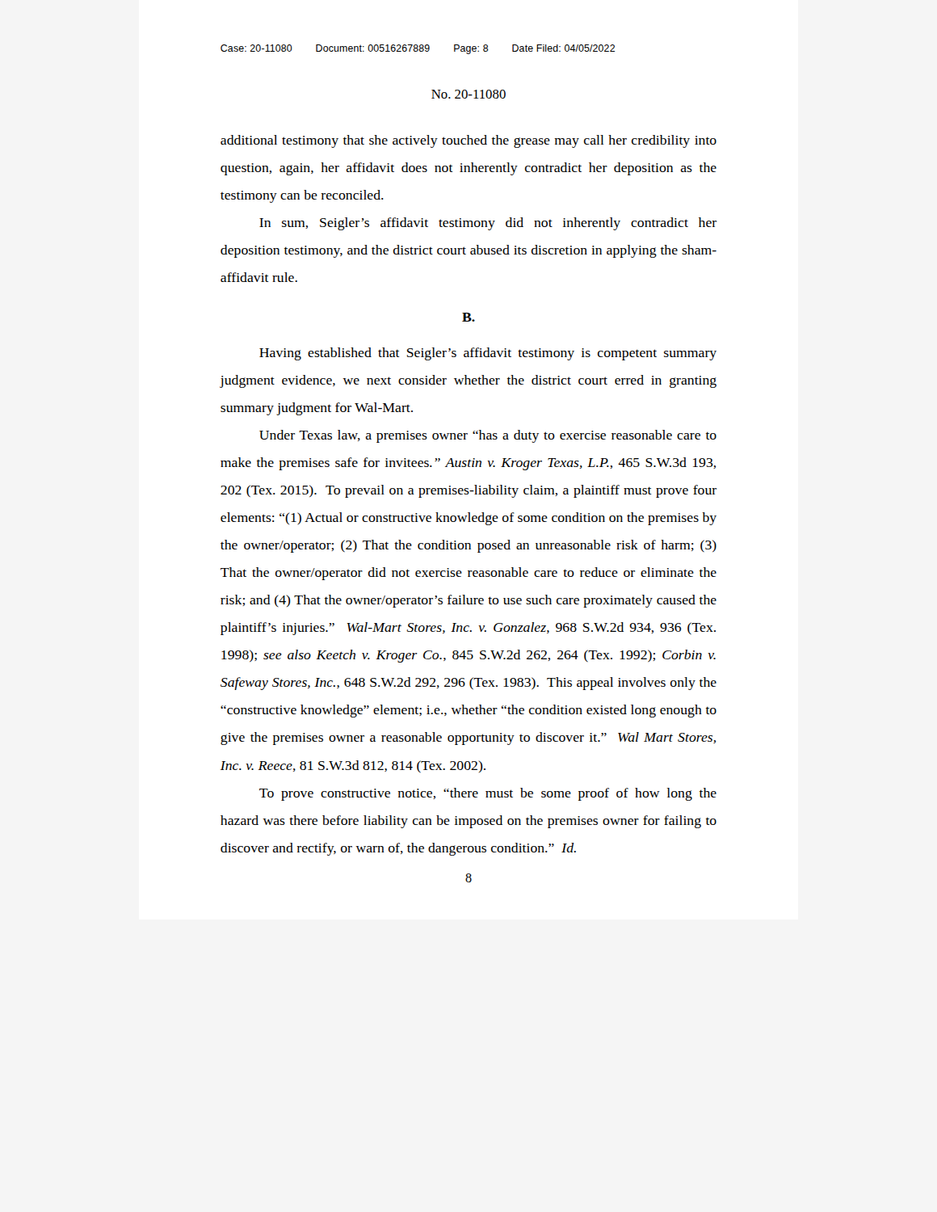Case: 20-11080 Document: 00516267889 Page: 8 Date Filed: 04/05/2022
No. 20-11080
additional testimony that she actively touched the grease may call her credibility into question, again, her affidavit does not inherently contradict her deposition as the testimony can be reconciled.
In sum, Seigler’s affidavit testimony did not inherently contradict her deposition testimony, and the district court abused its discretion in applying the sham-affidavit rule.
B.
Having established that Seigler’s affidavit testimony is competent summary judgment evidence, we next consider whether the district court erred in granting summary judgment for Wal-Mart.
Under Texas law, a premises owner “has a duty to exercise reasonable care to make the premises safe for invitees.” Austin v. Kroger Texas, L.P., 465 S.W.3d 193, 202 (Tex. 2015). To prevail on a premises-liability claim, a plaintiff must prove four elements: “(1) Actual or constructive knowledge of some condition on the premises by the owner/operator; (2) That the condition posed an unreasonable risk of harm; (3) That the owner/operator did not exercise reasonable care to reduce or eliminate the risk; and (4) That the owner/operator’s failure to use such care proximately caused the plaintiff’s injuries.” Wal-Mart Stores, Inc. v. Gonzalez, 968 S.W.2d 934, 936 (Tex. 1998); see also Keetch v. Kroger Co., 845 S.W.2d 262, 264 (Tex. 1992); Corbin v. Safeway Stores, Inc., 648 S.W.2d 292, 296 (Tex. 1983). This appeal involves only the “constructive knowledge” element; i.e., whether “the condition existed long enough to give the premises owner a reasonable opportunity to discover it.” Wal Mart Stores, Inc. v. Reece, 81 S.W.3d 812, 814 (Tex. 2002).
To prove constructive notice, “there must be some proof of how long the hazard was there before liability can be imposed on the premises owner for failing to discover and rectify, or warn of, the dangerous condition.” Id.
8